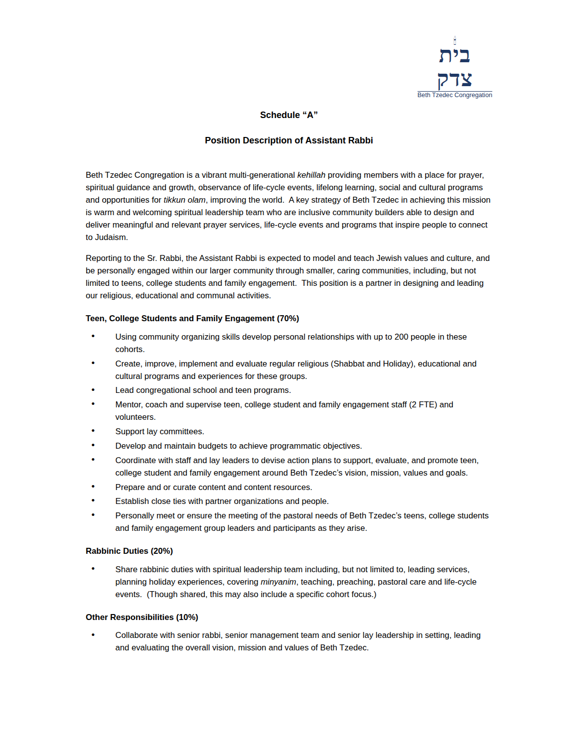🕯 בית
צדק Beth Tzedec Congregation
Schedule “A”
Position Description of Assistant Rabbi
Beth Tzedec Congregation is a vibrant multi-generational kehillah providing members with a place for prayer, spiritual guidance and growth, observance of life-cycle events, lifelong learning, social and cultural programs and opportunities for tikkun olam, improving the world. A key strategy of Beth Tzedec in achieving this mission is warm and welcoming spiritual leadership team who are inclusive community builders able to design and deliver meaningful and relevant prayer services, life-cycle events and programs that inspire people to connect to Judaism.
Reporting to the Sr. Rabbi, the Assistant Rabbi is expected to model and teach Jewish values and culture, and be personally engaged within our larger community through smaller, caring communities, including, but not limited to teens, college students and family engagement. This position is a partner in designing and leading our religious, educational and communal activities.
Teen, College Students and Family Engagement (70%)
Using community organizing skills develop personal relationships with up to 200 people in these cohorts.
Create, improve, implement and evaluate regular religious (Shabbat and Holiday), educational and cultural programs and experiences for these groups.
Lead congregational school and teen programs.
Mentor, coach and supervise teen, college student and family engagement staff (2 FTE) and volunteers.
Support lay committees.
Develop and maintain budgets to achieve programmatic objectives.
Coordinate with staff and lay leaders to devise action plans to support, evaluate, and promote teen, college student and family engagement around Beth Tzedec’s vision, mission, values and goals.
Prepare and or curate content and content resources.
Establish close ties with partner organizations and people.
Personally meet or ensure the meeting of the pastoral needs of Beth Tzedec’s teens, college students and family engagement group leaders and participants as they arise.
Rabbinic Duties (20%)
Share rabbinic duties with spiritual leadership team including, but not limited to, leading services, planning holiday experiences, covering minyanim, teaching, preaching, pastoral care and life-cycle events. (Though shared, this may also include a specific cohort focus.)
Other Responsibilities (10%)
Collaborate with senior rabbi, senior management team and senior lay leadership in setting, leading and evaluating the overall vision, mission and values of Beth Tzedec.